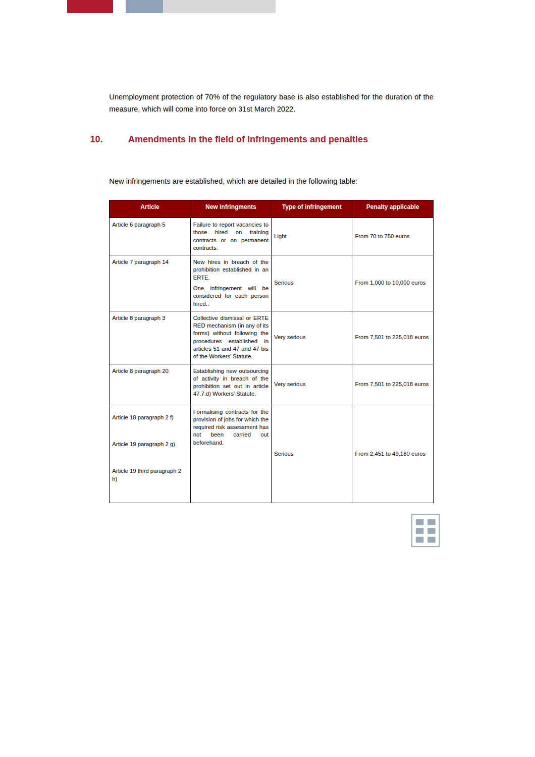Unemployment protection of 70% of the regulatory base is also established for the duration of the measure, which will come into force on 31st March 2022.
10. Amendments in the field of infringements and penalties
New infringements are established, which are detailed in the following table:
| Article | New infringments | Type of infringement | Penalty applicable |
| --- | --- | --- | --- |
| Article 6 paragraph 5 | Failure to report vacancies to those hired on training contracts or on permanent contracts. | Light | From 70 to 750 euros |
| Article 7 paragraph 14 | New hires in breach of the prohibition established in an ERTE. One infringement will be considered for each person hired.. | Serious | From 1,000 to 10,000 euros |
| Article 8 paragraph 3 | Collective dismissal or ERTE RED mechanism (in any of its forms) without following the procedures established in articles 51 and 47 and 47 bis of the Workers’ Statute. | Very serious | From 7,501 to 225,018 euros |
| Article 8 paragraph 20 | Establishing new outsourcing of activity in breach of the prohibition set out in article 47.7.d) Workers’ Statute. | Very serious | From 7,501 to 225,018 euros |
| Article 18 paragraph 2 f) Article 19 paragraph 2 g) Article 19 third paragraph 2 h) | Formalising contracts for the provision of jobs for which the required risk assessment has not been carried out beforehand. | Serious | From 2,451 to 49,180 euros |